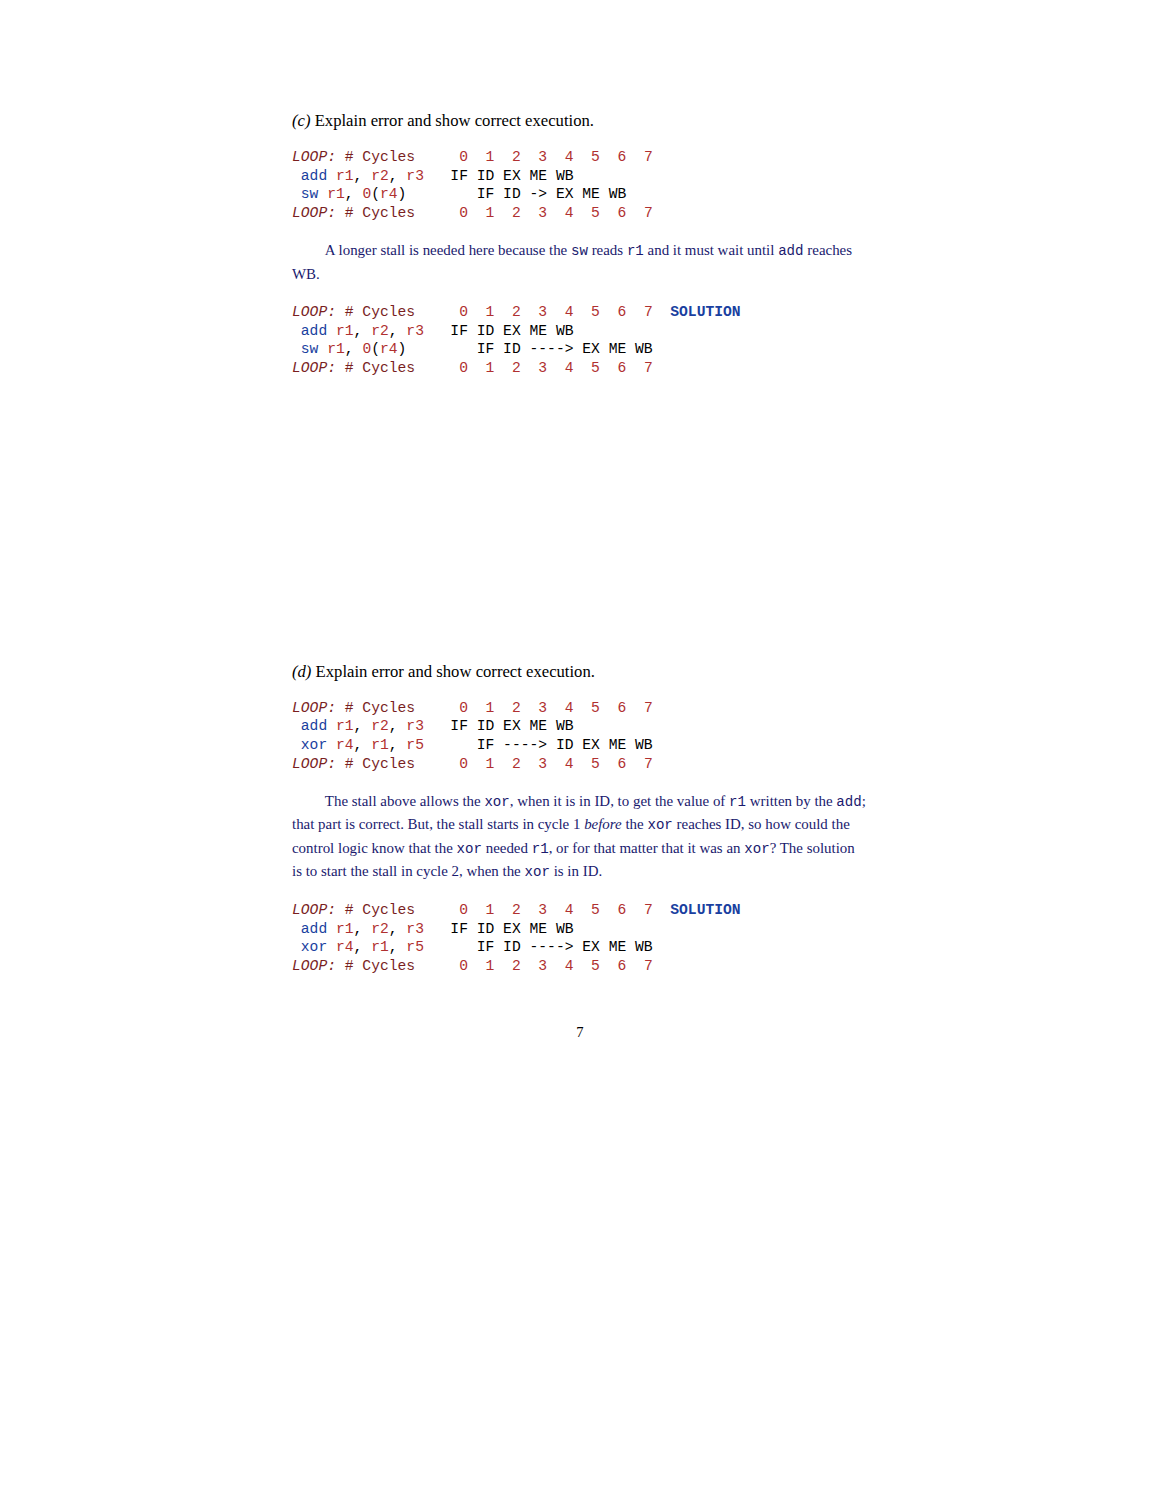(c) Explain error and show correct execution.
LOOP: # Cycles     0  1  2  3  4  5  6  7
 add r1, r2, r3   IF ID EX ME WB
 sw r1, 0(r4)        IF ID -> EX ME WB
LOOP: # Cycles     0  1  2  3  4  5  6  7
A longer stall is needed here because the sw reads r1 and it must wait until add reaches WB.
LOOP: # Cycles     0  1  2  3  4  5  6  7  SOLUTION
 add r1, r2, r3   IF ID EX ME WB
 sw r1, 0(r4)        IF ID ----> EX ME WB
LOOP: # Cycles     0  1  2  3  4  5  6  7
(d) Explain error and show correct execution.
LOOP: # Cycles     0  1  2  3  4  5  6  7
 add r1, r2, r3   IF ID EX ME WB
 xor r4, r1, r5      IF ----> ID EX ME WB
LOOP: # Cycles     0  1  2  3  4  5  6  7
The stall above allows the xor, when it is in ID, to get the value of r1 written by the add; that part is correct. But, the stall starts in cycle 1 before the xor reaches ID, so how could the control logic know that the xor needed r1, or for that matter that it was an xor? The solution is to start the stall in cycle 2, when the xor is in ID.
LOOP: # Cycles     0  1  2  3  4  5  6  7  SOLUTION
 add r1, r2, r3   IF ID EX ME WB
 xor r4, r1, r5      IF ID ----> EX ME WB
LOOP: # Cycles     0  1  2  3  4  5  6  7
7